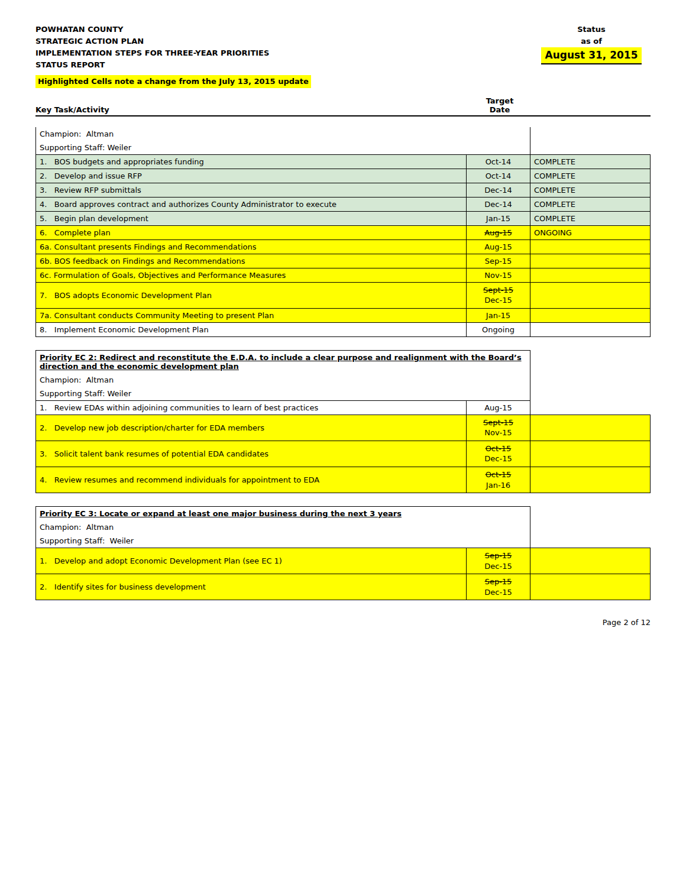POWHATAN COUNTY
STRATEGIC ACTION PLAN
IMPLEMENTATION STEPS FOR THREE-YEAR PRIORITIES
STATUS REPORT
Highlighted Cells note a change from the July 13, 2015 update
Status
as of
August 31, 2015
Key Task/Activity
Target
Date
| Champion: Altman | |
| Supporting Staff: Weiler | |
| 1. BOS budgets and appropriates funding | Oct-14 | COMPLETE |
| 2. Develop and issue RFP | Oct-14 | COMPLETE |
| 3. Review RFP submittals | Dec-14 | COMPLETE |
| 4. Board approves contract and authorizes County Administrator to execute | Dec-14 | COMPLETE |
| 5. Begin plan development | Jan-15 | COMPLETE |
| 6. Complete plan | Aug-15 | ONGOING |
| 6a. Consultant presents Findings and Recommendations | Aug-15 | |
| 6b. BOS feedback on Findings and Recommendations | Sep-15 | |
| 6c. Formulation of Goals, Objectives and Performance Measures | Nov-15 | |
| 7. BOS adopts Economic Development Plan | Sept-15 Dec-15 | |
| 7a. Consultant conducts Community Meeting to present Plan | Jan-15 | |
| 8. Implement Economic Development Plan | Ongoing | |
| Priority EC 2: Redirect and reconstitute the E.D.A. to include a clear purpose and realignment with the Board’s direction and the economic development plan | |
| Champion: Altman | |
| Supporting Staff: Weiler | |
| 1. Review EDAs within adjoining communities to learn of best practices | Aug-15 | |
| 2. Develop new job description/charter for EDA members | Sept-15 Nov-15 | |
| 3. Solicit talent bank resumes of potential EDA candidates | Oct-15 Dec-15 | |
| 4. Review resumes and recommend individuals for appointment to EDA | Oct-15 Jan-16 | |
| Priority EC 3: Locate or expand at least one major business during the next 3 years | |
| Champion: Altman | |
| Supporting Staff: Weiler | |
| 1. Develop and adopt Economic Development Plan (see EC 1) | Sep-15 Dec-15 | |
| 2. Identify sites for business development | Sep-15 Dec-15 | |
Page 2 of 12